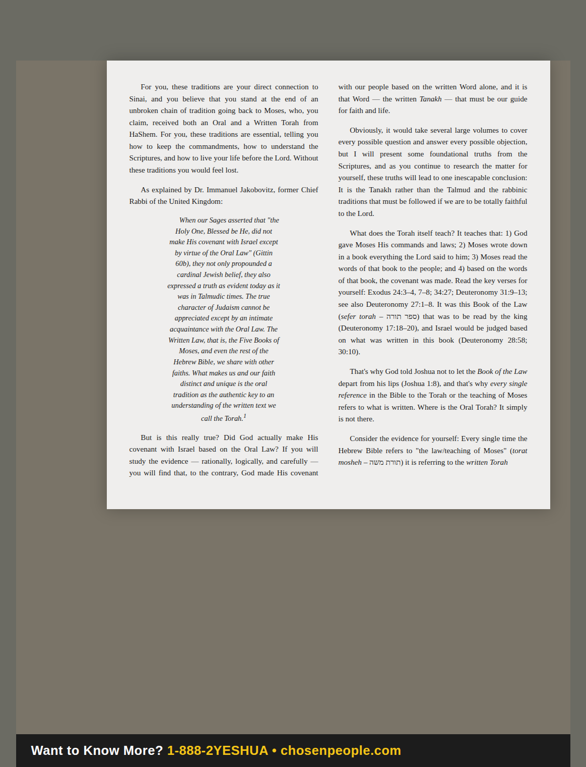For you, these traditions are your direct connection to Sinai, and you believe that you stand at the end of an unbroken chain of tradition going back to Moses, who, you claim, received both an Oral and a Written Torah from HaShem. For you, these traditions are essential, telling you how to keep the commandments, how to understand the Scriptures, and how to live your life before the Lord. Without these traditions you would feel lost.
As explained by Dr. Immanuel Jakobovitz, former Chief Rabbi of the United Kingdom:
When our Sages asserted that "the Holy One, Blessed be He, did not make His covenant with Israel except by virtue of the Oral Law" (Gittin 60b), they not only propounded a cardinal Jewish belief, they also expressed a truth as evident today as it was in Talmudic times. The true character of Judaism cannot be appreciated except by an intimate acquaintance with the Oral Law. The Written Law, that is, the Five Books of Moses, and even the rest of the Hebrew Bible, we share with other faiths. What makes us and our faith distinct and unique is the oral tradition as the authentic key to an understanding of the written text we call the Torah.1
But is this really true? Did God actually make His covenant with Israel based on the Oral Law? If you will study the evidence — rationally, logically, and carefully — you will find that, to the contrary, God made His covenant with our people based on the written Word alone, and it is that Word — the written Tanakh — that must be our guide for faith and life.
Obviously, it would take several large volumes to cover every possible question and answer every possible objection, but I will present some foundational truths from the Scriptures, and as you continue to research the matter for yourself, these truths will lead to one inescapable conclusion: It is the Tanakh rather than the Talmud and the rabbinic traditions that must be followed if we are to be totally faithful to the Lord.
What does the Torah itself teach? It teaches that: 1) God gave Moses His commands and laws; 2) Moses wrote down in a book everything the Lord said to him; 3) Moses read the words of that book to the people; and 4) based on the words of that book, the covenant was made. Read the key verses for yourself: Exodus 24:3–4, 7–8; 34:27; Deuteronomy 31:9–13; see also Deuteronomy 27:1–8. It was this Book of the Law (sefer torah – ספר תורה) that was to be read by the king (Deuteronomy 17:18–20), and Israel would be judged based on what was written in this book (Deuteronomy 28:58; 30:10).
That's why God told Joshua not to let the Book of the Law depart from his lips (Joshua 1:8), and that's why every single reference in the Bible to the Torah or the teaching of Moses refers to what is written. Where is the Oral Torah? It simply is not there.
Consider the evidence for yourself: Every single time the Hebrew Bible refers to "the law/teaching of Moses" (torat mosheh – תורת משה) it is referring to the written Torah
Want to Know More? 1-888-2YESHUA • chosenpeople.com